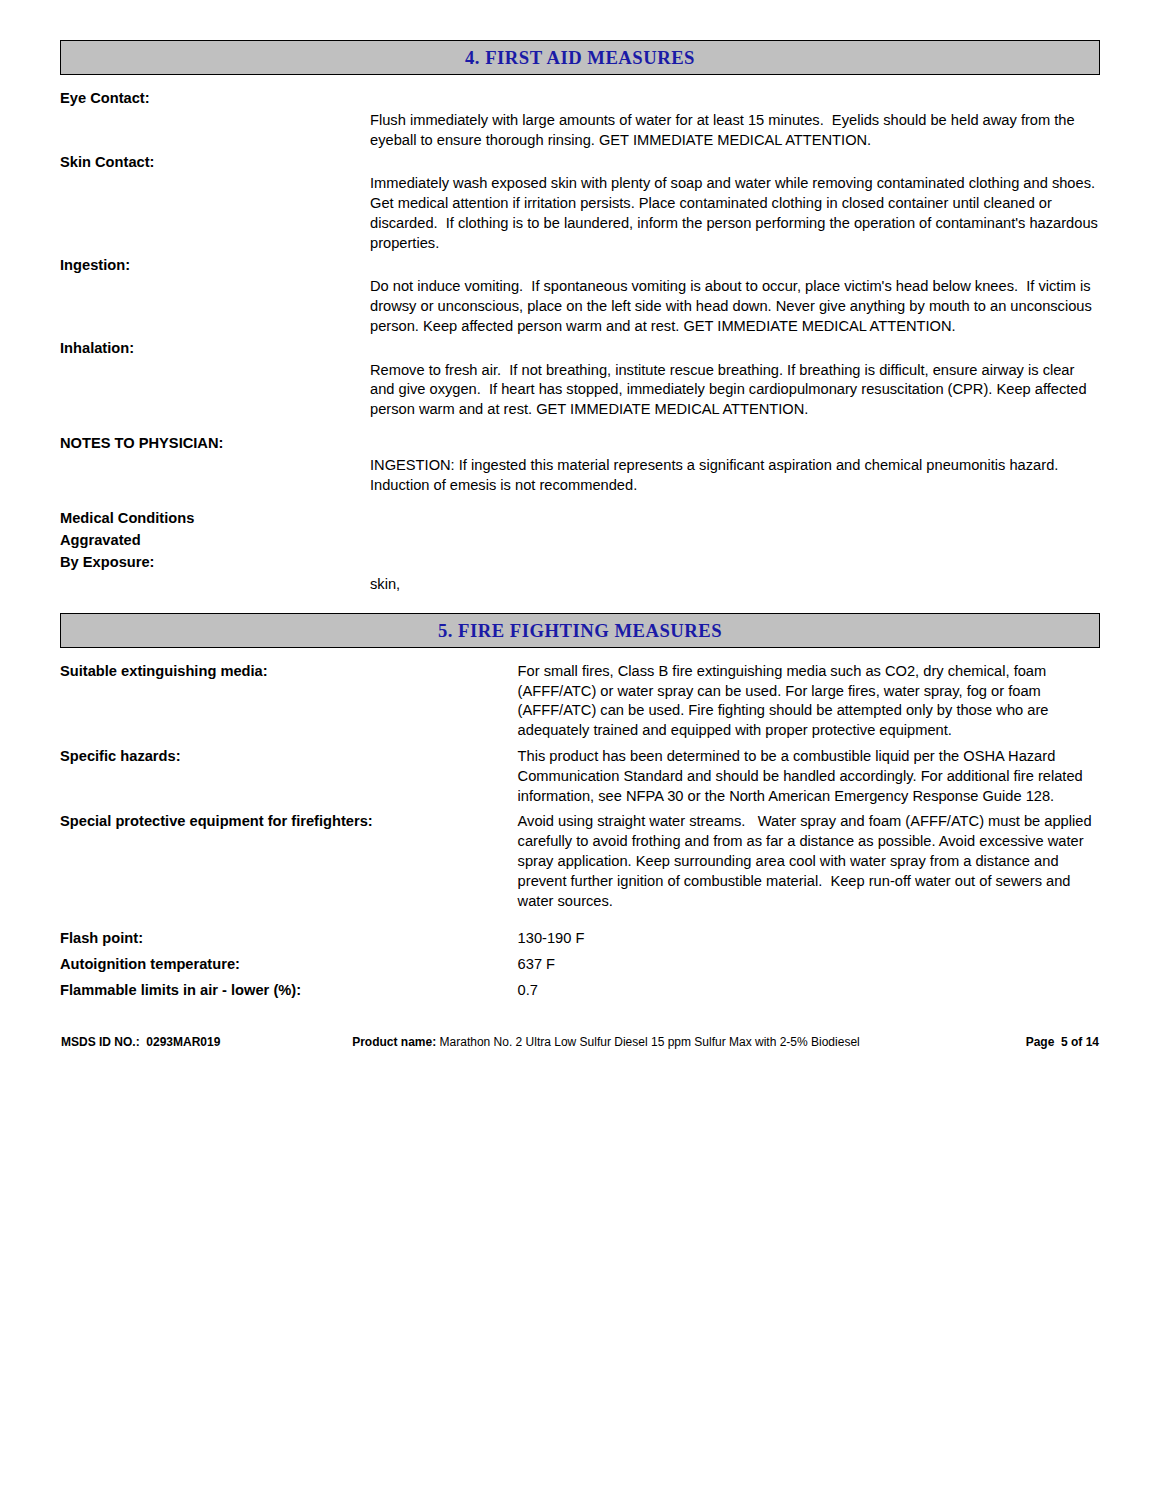4. FIRST AID MEASURES
Eye Contact:
Flush immediately with large amounts of water for at least 15 minutes. Eyelids should be held away from the eyeball to ensure thorough rinsing. GET IMMEDIATE MEDICAL ATTENTION.
Skin Contact:
Immediately wash exposed skin with plenty of soap and water while removing contaminated clothing and shoes. Get medical attention if irritation persists. Place contaminated clothing in closed container until cleaned or discarded. If clothing is to be laundered, inform the person performing the operation of contaminant's hazardous properties.
Ingestion:
Do not induce vomiting. If spontaneous vomiting is about to occur, place victim's head below knees. If victim is drowsy or unconscious, place on the left side with head down. Never give anything by mouth to an unconscious person. Keep affected person warm and at rest. GET IMMEDIATE MEDICAL ATTENTION.
Inhalation:
Remove to fresh air. If not breathing, institute rescue breathing. If breathing is difficult, ensure airway is clear and give oxygen. If heart has stopped, immediately begin cardiopulmonary resuscitation (CPR). Keep affected person warm and at rest. GET IMMEDIATE MEDICAL ATTENTION.
NOTES TO PHYSICIAN:
INGESTION: If ingested this material represents a significant aspiration and chemical pneumonitis hazard. Induction of emesis is not recommended.
Medical Conditions
Aggravated
By Exposure:
skin,
5. FIRE FIGHTING MEASURES
| Suitable extinguishing media: | For small fires, Class B fire extinguishing media such as CO2, dry chemical, foam (AFFF/ATC) or water spray can be used. For large fires, water spray, fog or foam (AFFF/ATC) can be used. Fire fighting should be attempted only by those who are adequately trained and equipped with proper protective equipment. |
| Specific hazards: | This product has been determined to be a combustible liquid per the OSHA Hazard Communication Standard and should be handled accordingly. For additional fire related information, see NFPA 30 or the North American Emergency Response Guide 128. |
| Special protective equipment for firefighters: | Avoid using straight water streams. Water spray and foam (AFFF/ATC) must be applied carefully to avoid frothing and from as far a distance as possible. Avoid excessive water spray application. Keep surrounding area cool with water spray from a distance and prevent further ignition of combustible material. Keep run-off water out of sewers and water sources. |
| Flash point: | 130-190 F |
| Autoignition temperature: | 637 F |
| Flammable limits in air - lower (%): | 0.7 |
| MSDS ID NO.: 0293MAR019 | Product name: Marathon No. 2 Ultra Low Sulfur Diesel 15 ppm Sulfur Max with 2-5% Biodiesel | Page 5 of 14 |